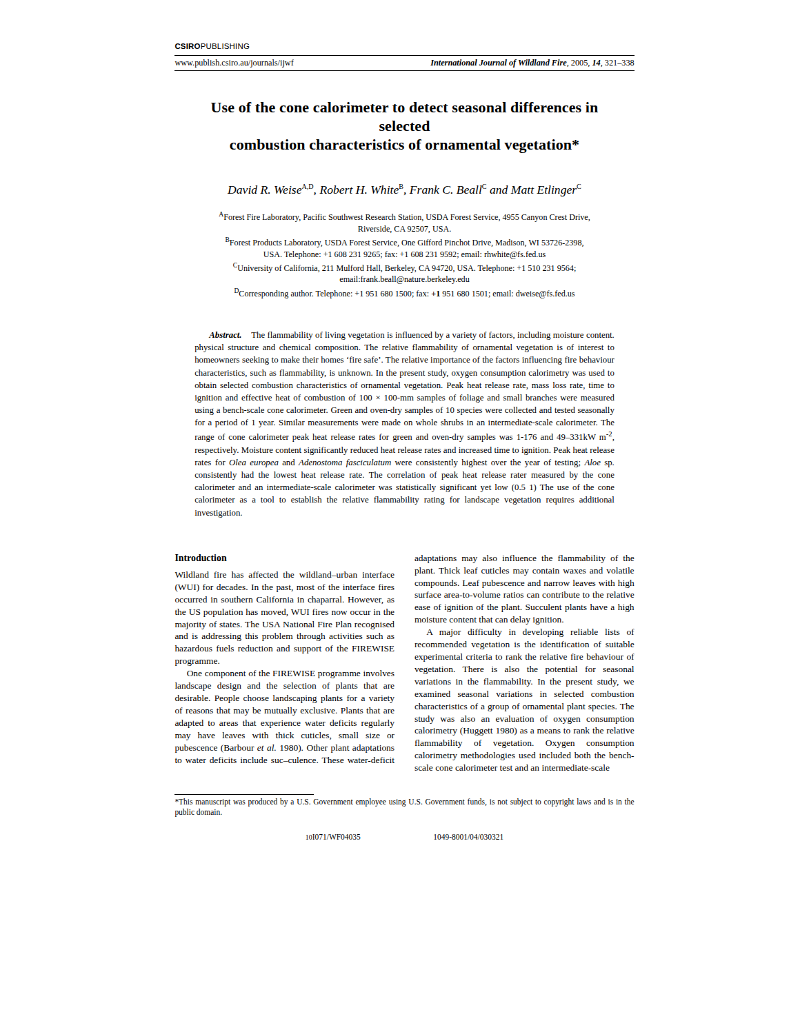CSIROPUBLISHING
www.publish.csiro.au/journals/ijwf International Journal of Wildland Fire, 2005, 14, 321–338
Use of the cone calorimeter to detect seasonal differences in selected
combustion characteristics of ornamental vegetation*
David R. WeiseA,D, Robert H. WhiteB, Frank C. BeallC and Matt EtlingerC
AForest Fire Laboratory, Pacific Southwest Research Station, USDA Forest Service, 4955 Canyon Crest Drive,
Riverside, CA 92507, USA.
BForest Products Laboratory, USDA Forest Service, One Gifford Pinchot Drive, Madison, WI 53726-2398,
USA. Telephone: +1 608 231 9265; fax: +1 608 231 9592; email: rhwhite@fs.fed.us
CUniversity of California, 211 Mulford Hall, Berkeley, CA 94720, USA. Telephone: +1 510 231 9564;
email:frank.beall@nature.berkeley.edu
DCorresponding author. Telephone: +1 951 680 1500; fax: +1 951 680 1501; email: dweise@fs.fed.us
Abstract. The flammability of living vegetation is influenced by a variety of factors, including moisture content. physical structure and chemical composition. The relative flammability of ornamental vegetation is of interest to homeowners seeking to make their homes ‘fire safe’. The relative importance of the factors influencing fire behaviour characteristics, such as flammability, is unknown. In the present study, oxygen consumption calorimetry was used to obtain selected combustion characteristics of ornamental vegetation. Peak heat release rate, mass loss rate, time to ignition and effective heat of combustion of 100 × 100-mm samples of foliage and small branches were measured using a bench-scale cone calorimeter. Green and oven-dry samples of 10 species were collected and tested seasonally for a period of 1 year. Similar measurements were made on whole shrubs in an intermediate-scale calorimeter. The range of cone calorimeter peak heat release rates for green and oven-dry samples was 1-176 and 49–331kW m-2, respectively. Moisture content significantly reduced heat release rates and increased time to ignition. Peak heat release rates for Olea europea and Adenostoma fasciculatum were consistently highest over the year of testing; Aloe sp. consistently had the lowest heat release rate. The correlation of peak heat release rater measured by the cone calorimeter and an intermediate-scale calorimeter was statistically significant yet low (0.5 1) The use of the cone calorimeter as a tool to establish the relative flammability rating for landscape vegetation requires additional investigation.
Introduction
Wildland fire has affected the wildland–urban interface (WUI) for decades. In the past, most of the interface fires occurred in southern California in chaparral. However, as the US population has moved, WUI fires now occur in the majority of states. The USA National Fire Plan recognised and is addressing this problem through activities such as hazardous fuels reduction and support of the FIREWISE programme.
One component of the FIREWISE programme involves landscape design and the selection of plants that are desirable. People choose landscaping plants for a variety of reasons that may be mutually exclusive. Plants that are adapted to areas that experience water deficits regularly may have leaves with thick cuticles, small size or pubescence (Barbour et al. 1980). Other plant adaptations to water deficits include suc–culence. These water-deficit adaptations may also influence the flammability of the plant. Thick leaf cuticles may contain waxes and volatile compounds. Leaf pubescence and narrow leaves with high surface area-to-volume ratios can contribute to the relative ease of ignition of the plant. Succulent plants have a high moisture content that can delay ignition.
A major difficulty in developing reliable lists of recommended vegetation is the identification of suitable experimental criteria to rank the relative fire behaviour of vegetation. There is also the potential for seasonal variations in the flammability. In the present study, we examined seasonal variations in selected combustion characteristics of a group of ornamental plant species. The study was also an evaluation of oxygen consumption calorimetry (Huggett 1980) as a means to rank the relative flammability of vegetation. Oxygen consumption calorimetry methodologies used included both the bench-scale cone calorimeter test and an intermediate-scale
*This manuscript was produced by a U.S. Government employee using U.S. Government funds, is not subject to copyright laws and is in the public domain.
10 I071/WF04035 1049-8001/04/030321